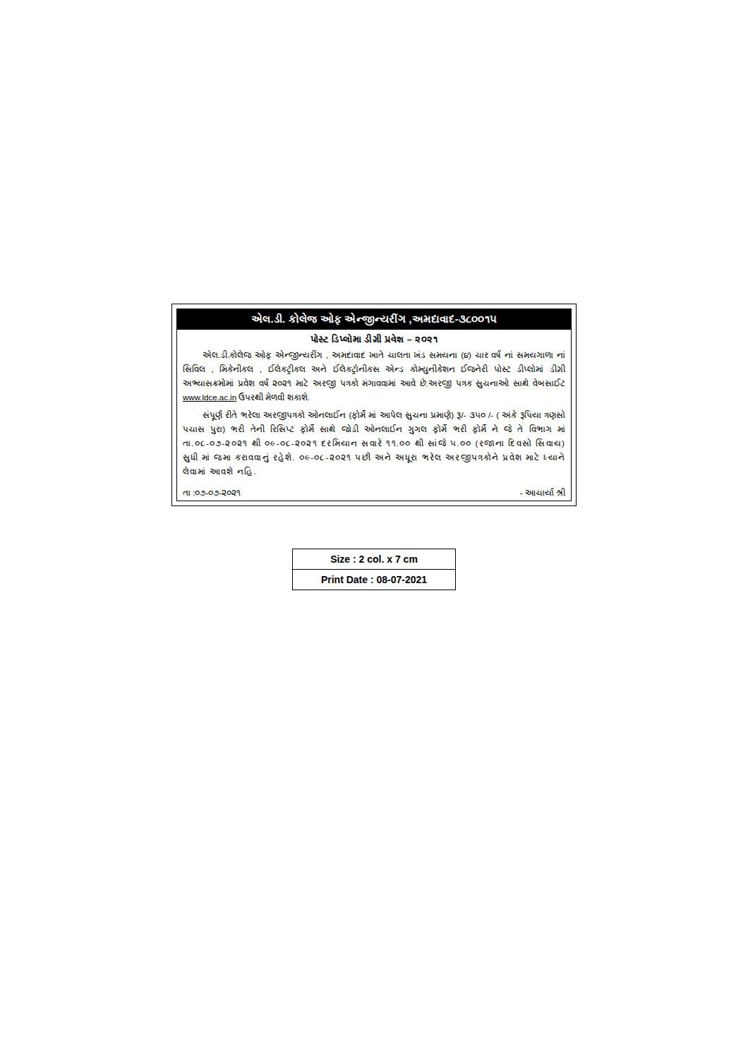એલ.ડી. કોલેજ ઓફ એન્જીન્યરીંગ ,અમદાવાદ-૩૮૦૦૧૫
પોસ્ટ ડિપ્લોમા ડીગ્રી પ્રવેશ – ૨૦૨૧
એલ.ડી.કોલેજ ઓફ એન્જીન્યરીંગ , અમદાવાદ ખાતે ચાલતા ખંડ સમયના (૪) ચાર વર્ષ નાં સમયગાળા નાં સિવિલ , મિકેનીકલ , ઈલેક્ટ્રીકલ અને ઈલેક્ટ્રોનીક્સ એન્ડ કોમ્યુનીકેશન ઈજનેરી પોસ્ટ ડીપ્લોમાં ડીગ્રી અભ્યાસક્રમોમાં પ્રવેશ વર્ષ ૨૦૨૧ માટે અરજી પત્રકો મંગાવવામાં આવે છે.અરજી પત્રક સુચનાઓ સાથે વેબસાઈટ www.ldce.ac.in ઉપરથી મેળવી શકાશે.
સંપૂર્ણ રીતે ભરેલા અરજીપત્રકો ઓનલાઈન (ફોર્મે માં આપેલ સુચના પ્રમાણે) રૂ/- ૩૫૦ /- ( અંકે રૂપિયા ત્રણસો પચાસ પુરા) ભરી તેની રિસિપ્ટ ફોર્મે સાથે જોડી ઓનલાઈન ગુગલ ફોર્મે ભરી ફોર્મે ને જે તે વિભાગ માં તા.૦૮-૦૭-૨૦૨૧ થી ૦૯-૦૮-૨૦૨૧ દરમિયાન સવારે ૧૧.૦૦ થી સાંજે ૫.૦૦ (રજાના દિવસો સિવાય) સુધી માં જમા કરાવવાનું રહેશે. ૦૯-૦૮-૨૦૨૧ પછી અને અધૂરા ભરેલ અરજીપત્રકોને પ્રવેશ માટે ધ્યાને લેવામાં આવશે નહિ.
તા :૦૭-૦૭-૨૦૨૧ - આચાર્યા શ્રી
Size : 2 col. x 7 cm
Print Date : 08-07-2021